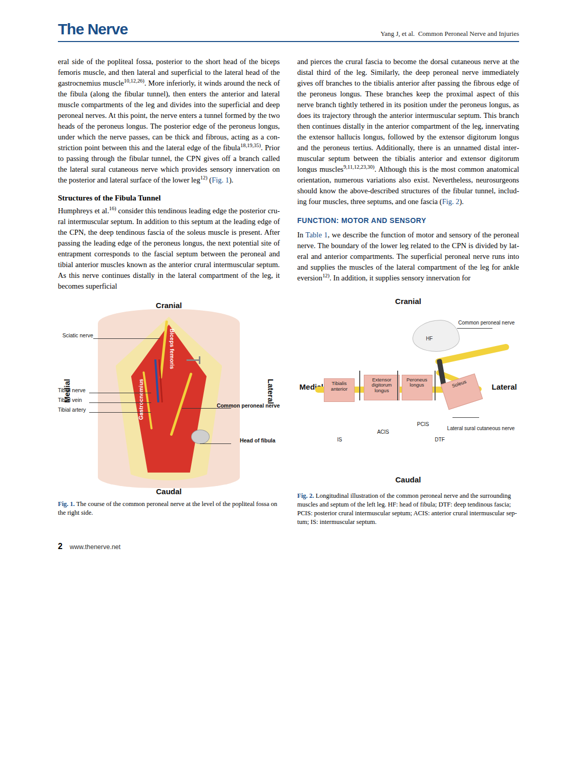The Nerve
Yang J, et al. Common Peroneal Nerve and Injuries
eral side of the popliteal fossa, posterior to the short head of the biceps femoris muscle, and then lateral and superficial to the lateral head of the gastrocnemius muscle10,12,26). More inferiorly, it winds around the neck of the fibula (along the fibular tunnel), then enters the anterior and lateral muscle compartments of the leg and divides into the superficial and deep peroneal nerves. At this point, the nerve enters a tunnel formed by the two heads of the peroneus longus. The posterior edge of the peroneus longus, under which the nerve passes, can be thick and fibrous, acting as a constriction point between this and the lateral edge of the fibula18,19,35). Prior to passing through the fibular tunnel, the CPN gives off a branch called the lateral sural cutaneous nerve which provides sensory innervation on the posterior and lateral surface of the lower leg12) (Fig. 1).
Structures of the Fibula Tunnel
Humphreys et al.16) consider this tendinous leading edge the posterior crural intermuscular septum. In addition to this septum at the leading edge of the CPN, the deep tendinous fascia of the soleus muscle is present. After passing the leading edge of the peroneus longus, the next potential site of entrapment corresponds to the fascial septum between the peroneal and tibial anterior muscles known as the anterior crural intermuscular septum. As this nerve continues distally in the lateral compartment of the leg, it becomes superficial
Cranial
Caudal
Lateral
Medial
Gastrocnemius
Biceps femoris
Sciatic nerve
Tibial nerve
Tibial vein
Tibial artery
Common peroneal nerve
Head of fibula
Fig. 1. The course of the common peroneal nerve at the level of the popliteal fossa on the right side.
and pierces the crural fascia to become the dorsal cutaneous nerve at the distal third of the leg. Similarly, the deep peroneal nerve immediately gives off branches to the tibialis anterior after passing the fibrous edge of the peroneus longus. These branches keep the proximal aspect of this nerve branch tightly tethered in its position under the peroneus longus, as does its trajectory through the anterior intermuscular septum. This branch then continues distally in the anterior compartment of the leg, innervating the extensor hallucis longus, followed by the extensor digitorum longus and the peroneus tertius. Additionally, there is an unnamed distal intermuscular septum between the tibialis anterior and extensor digitorum longus muscles9,11,12,23,30). Although this is the most common anatomical orientation, numerous variations also exist. Nevertheless, neurosurgeons should know the above-described structures of the fibular tunnel, including four muscles, three septums, and one fascia (Fig. 2).
Function: Motor and Sensory
In Table 1, we describe the function of motor and sensory of the peroneal nerve. The boundary of the lower leg related to the CPN is divided by lateral and anterior compartments. The superficial peroneal nerve runs into and supplies the muscles of the lateral compartment of the leg for ankle eversion12). In addition, it supplies sensory innervation for
Cranial
Caudal
Medial
Lateral
HF
Common peroneal nerve
Tibialis
anterior
Extensor
digitorum
longus
Peroneus
longus
Soleus
IS
ACIS
PCIS
DTF
Lateral sural cutaneous nerve
Fig. 2. Longitudinal illustration of the common peroneal nerve and the surrounding muscles and septum of the left leg. HF: head of fibula; DTF: deep tendinous fascia; PCIS: posterior crural intermuscular septum; ACIS: anterior crural intermuscular septum; IS: intermuscular septum.
2 www.thenerve.net